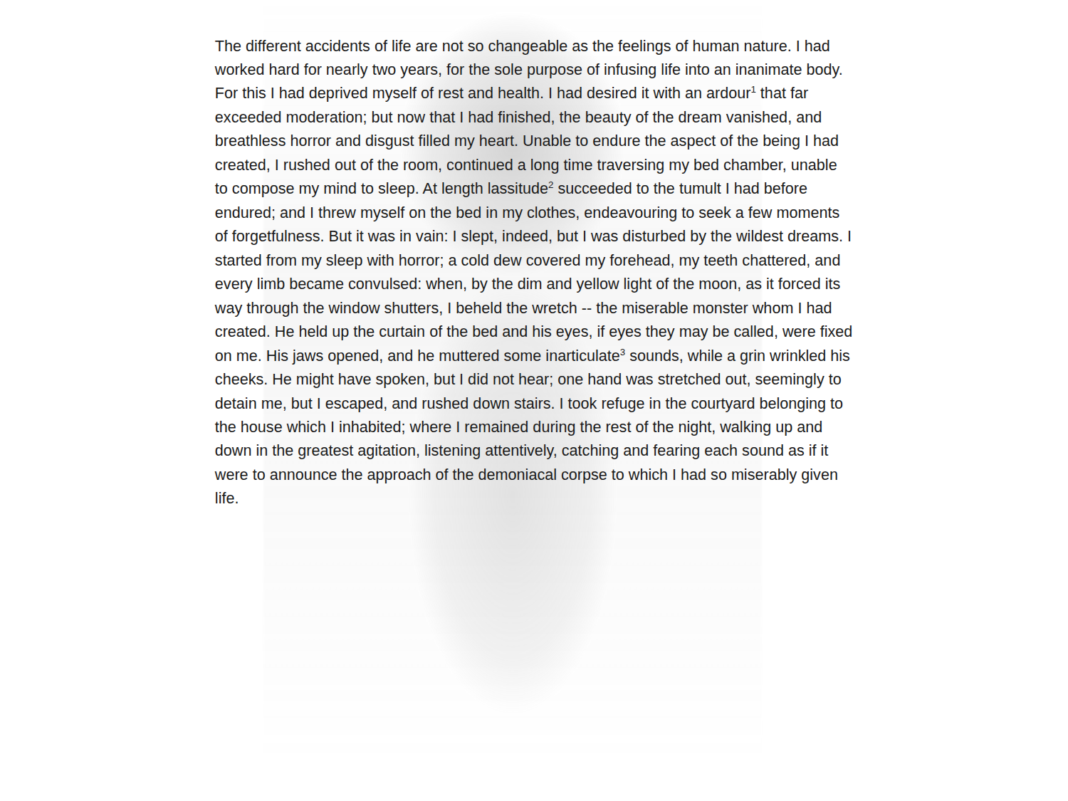The different accidents of life are not so changeable as the feelings of human nature. I had worked hard for nearly two years, for the sole purpose of infusing life into an inanimate body. For this I had deprived myself of rest and health. I had desired it with an ardour1 that far exceeded moderation; but now that I had finished, the beauty of the dream vanished, and breathless horror and disgust filled my heart. Unable to endure the aspect of the being I had created, I rushed out of the room, continued a long time traversing my bed chamber, unable to compose my mind to sleep. At length lassitude2 succeeded to the tumult I had before endured; and I threw myself on the bed in my clothes, endeavouring to seek a few moments of forgetfulness. But it was in vain: I slept, indeed, but I was disturbed by the wildest dreams. I started from my sleep with horror; a cold dew covered my forehead, my teeth chattered, and every limb became convulsed: when, by the dim and yellow light of the moon, as it forced its way through the window shutters, I beheld the wretch -- the miserable monster whom I had created. He held up the curtain of the bed and his eyes, if eyes they may be called, were fixed on me. His jaws opened, and he muttered some inarticulate3 sounds, while a grin wrinkled his cheeks. He might have spoken, but I did not hear; one hand was stretched out, seemingly to detain me, but I escaped, and rushed down stairs. I took refuge in the courtyard belonging to the house which I inhabited; where I remained during the rest of the night, walking up and down in the greatest agitation, listening attentively, catching and fearing each sound as if it were to announce the approach of the demoniacal corpse to which I had so miserably given life.